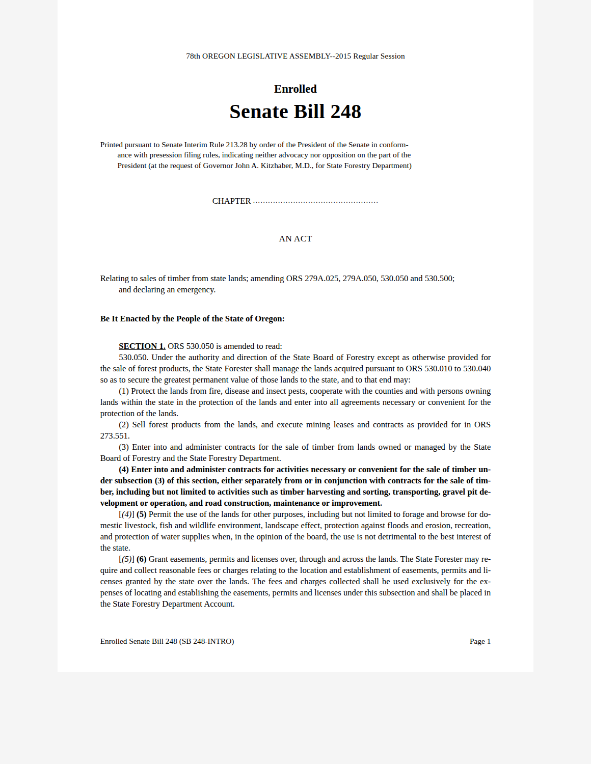78th OREGON LEGISLATIVE ASSEMBLY--2015 Regular Session
Enrolled
Senate Bill 248
Printed pursuant to Senate Interim Rule 213.28 by order of the President of the Senate in conform-ance with presession filing rules, indicating neither advocacy nor opposition on the part of the President (at the request of Governor John A. Kitzhaber, M.D., for State Forestry Department)
CHAPTER ..................................................
AN ACT
Relating to sales of timber from state lands; amending ORS 279A.025, 279A.050, 530.050 and 530.500;and declaring an emergency.
Be It Enacted by the People of the State of Oregon:
SECTION 1. ORS 530.050 is amended to read:
530.050. Under the authority and direction of the State Board of Forestry except as otherwise provided for the sale of forest products, the State Forester shall manage the lands acquired pursuant to ORS 530.010 to 530.040 so as to secure the greatest permanent value of those lands to the state, and to that end may:
(1) Protect the lands from fire, disease and insect pests, cooperate with the counties and with persons owning lands within the state in the protection of the lands and enter into all agreements necessary or convenient for the protection of the lands.
(2) Sell forest products from the lands, and execute mining leases and contracts as provided for in ORS 273.551.
(3) Enter into and administer contracts for the sale of timber from lands owned or managed by the State Board of Forestry and the State Forestry Department.
(4) Enter into and administer contracts for activities necessary or convenient for the sale of timber under subsection (3) of this section, either separately from or in conjunction with contracts for the sale of timber, including but not limited to activities such as timber harvesting and sorting, transporting, gravel pit development or operation, and road construction, maintenance or improvement.
[(4)] (5) Permit the use of the lands for other purposes, including but not limited to forage and browse for domestic livestock, fish and wildlife environment, landscape effect, protection against floods and erosion, recreation, and protection of water supplies when, in the opinion of the board, the use is not detrimental to the best interest of the state.
[(5)] (6) Grant easements, permits and licenses over, through and across the lands. The State Forester may require and collect reasonable fees or charges relating to the location and establishment of easements, permits and licenses granted by the state over the lands. The fees and charges collected shall be used exclusively for the expenses of locating and establishing the easements, permits and licenses under this subsection and shall be placed in the State Forestry Department Account.
Enrolled Senate Bill 248 (SB 248-INTRO) Page 1